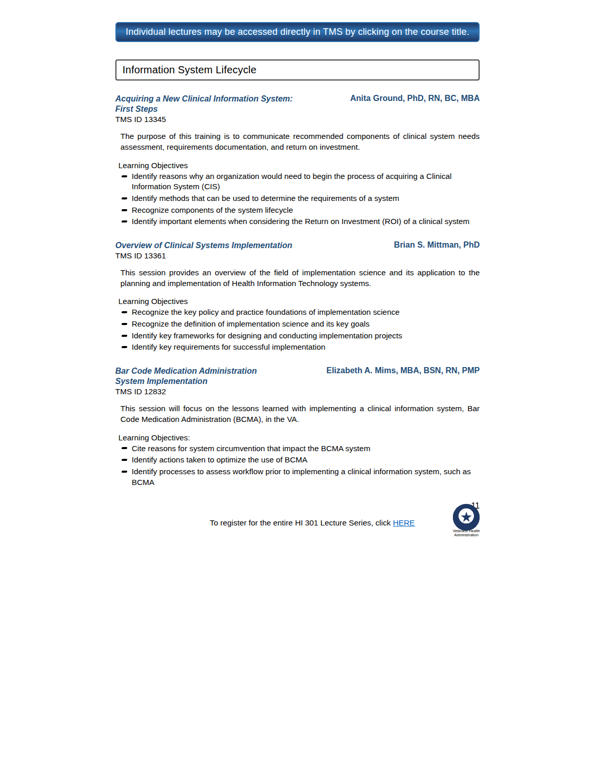Individual lectures may be accessed directly in TMS by clicking on the course title.
Information System Lifecycle
Acquiring a New Clinical Information System:
First Steps
Anita Ground, PhD, RN, BC, MBA
TMS ID 13345
The purpose of this training is to communicate recommended components of clinical system needs assessment, requirements documentation, and return on investment.
Learning Objectives
Identify reasons why an organization would need to begin the process of acquiring a Clinical Information System (CIS)
Identify methods that can be used to determine the requirements of a system
Recognize components of the system lifecycle
Identify important elements when considering the Return on Investment (ROI) of a clinical system
Overview of Clinical Systems Implementation
Brian S. Mittman, PhD
TMS ID 13361
This session provides an overview of the field of implementation science and its application to the planning and implementation of Health Information Technology systems.
Learning Objectives
Recognize the key policy and practice foundations of implementation science
Recognize the definition of implementation science and its key goals
Identify key frameworks for designing and conducting implementation projects
Identify key requirements for successful implementation
Bar Code Medication Administration
System Implementation
Elizabeth A. Mims, MBA, BSN, RN, PMP
TMS ID 12832
This session will focus on the lessons learned with implementing a clinical information system, Bar Code Medication Administration (BCMA), in the VA.
Learning Objectives:
Cite reasons for system circumvention that impact the BCMA system
Identify actions taken to optimize the use of BCMA
Identify processes to assess workflow prior to implementing a clinical information system, such as BCMA
To register for the entire HI 301 Lecture Series, click HERE
11
Veterans Health
Administration